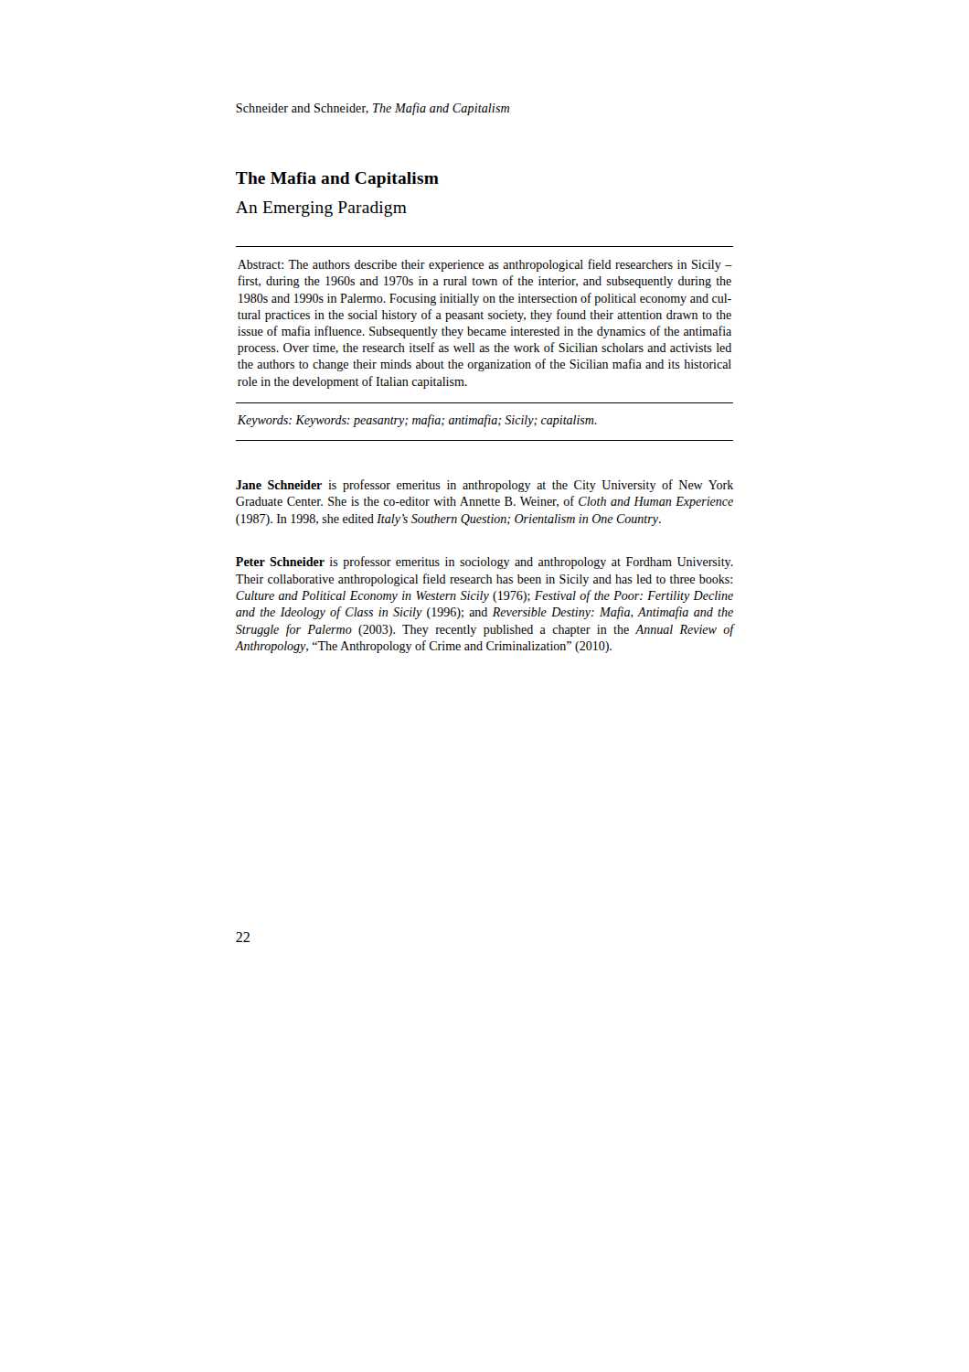Schneider and Schneider, The Mafia and Capitalism
The Mafia and Capitalism
An Emerging Paradigm
Abstract: The authors describe their experience as anthropological field researchers in Sicily – first, during the 1960s and 1970s in a rural town of the interior, and subsequently during the 1980s and 1990s in Palermo. Focusing initially on the intersection of political economy and cultural practices in the social history of a peasant society, they found their attention drawn to the issue of mafia influence. Subsequently they became interested in the dynamics of the antimafia process. Over time, the research itself as well as the work of Sicilian scholars and activists led the authors to change their minds about the organization of the Sicilian mafia and its historical role in the development of Italian capitalism.
Keywords: Keywords: peasantry; mafia; antimafia; Sicily; capitalism.
Jane Schneider is professor emeritus in anthropology at the City University of New York Graduate Center. She is the co-editor with Annette B. Weiner, of Cloth and Human Experience (1987). In 1998, she edited Italy’s Southern Question; Orientalism in One Country.
Peter Schneider is professor emeritus in sociology and anthropology at Fordham University. Their collaborative anthropological field research has been in Sicily and has led to three books: Culture and Political Economy in Western Sicily (1976); Festival of the Poor: Fertility Decline and the Ideology of Class in Sicily (1996); and Reversible Destiny: Mafia, Antimafia and the Struggle for Palermo (2003). They recently published a chapter in the Annual Review of Anthropology, “The Anthropology of Crime and Criminalization” (2010).
22